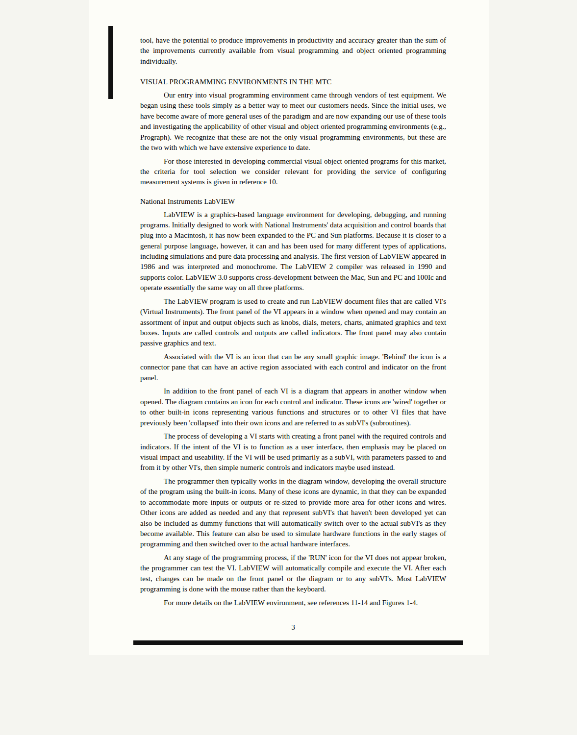tool, have the potential to produce improvements in productivity and accuracy greater than the sum of the improvements currently available from visual programming and object oriented programming individually.
VISUAL PROGRAMMING ENVIRONMENTS IN THE MTC
Our entry into visual programming environment came through vendors of test equipment. We began using these tools simply as a better way to meet our customers needs. Since the initial uses, we have become aware of more general uses of the paradigm and are now expanding our use of these tools and investigating the applicability of other visual and object oriented programming environments (e.g., Prograph). We recognize that these are not the only visual programming environments, but these are the two with which we have extensive experience to date.
For those interested in developing commercial visual object oriented programs for this market, the criteria for tool selection we consider relevant for providing the service of configuring measurement systems is given in reference 10.
National Instruments LabVIEW
LabVIEW is a graphics-based language environment for developing, debugging, and running programs. Initially designed to work with National Instruments' data acquisition and control boards that plug into a Macintosh, it has now been expanded to the PC and Sun platforms. Because it is closer to a general purpose language, however, it can and has been used for many different types of applications, including simulations and pure data processing and analysis. The first version of LabVIEW appeared in 1986 and was interpreted and monochrome. The LabVIEW 2 compiler was released in 1990 and supports color. LabVIEW 3.0 supports cross-development between the Mac, Sun and PC and 100Ic and operate essentially the same way on all three platforms.
The LabVIEW program is used to create and run LabVIEW document files that are called VI's (Virtual Instruments). The front panel of the VI appears in a window when opened and may contain an assortment of input and output objects such as knobs, dials, meters, charts, animated graphics and text boxes. Inputs are called controls and outputs are called indicators. The front panel may also contain passive graphics and text.
Associated with the VI is an icon that can be any small graphic image. 'Behind' the icon is a connector pane that can have an active region associated with each control and indicator on the front panel.
In addition to the front panel of each VI is a diagram that appears in another window when opened. The diagram contains an icon for each control and indicator. These icons are 'wired' together or to other built-in icons representing various functions and structures or to other VI files that have previously been 'collapsed' into their own icons and are referred to as subVI's (subroutines).
The process of developing a VI starts with creating a front panel with the required controls and indicators. If the intent of the VI is to function as a user interface, then emphasis may be placed on visual impact and useability. If the VI will be used primarily as a subVI, with parameters passed to and from it by other VI's, then simple numeric controls and indicators maybe used instead.
The programmer then typically works in the diagram window, developing the overall structure of the program using the built-in icons. Many of these icons are dynamic, in that they can be expanded to accommodate more inputs or outputs or re-sized to provide more area for other icons and wires. Other icons are added as needed and any that represent subVI's that haven't been developed yet can also be included as dummy functions that will automatically switch over to the actual subVI's as they become available. This feature can also be used to simulate hardware functions in the early stages of programming and then switched over to the actual hardware interfaces.
At any stage of the programming process, if the 'RUN' icon for the VI does not appear broken, the programmer can test the VI. LabVIEW will automatically compile and execute the VI. After each test, changes can be made on the front panel or the diagram or to any subVI's. Most LabVIEW programming is done with the mouse rather than the keyboard.
For more details on the LabVIEW environment, see references 11-14 and Figures 1-4.
3